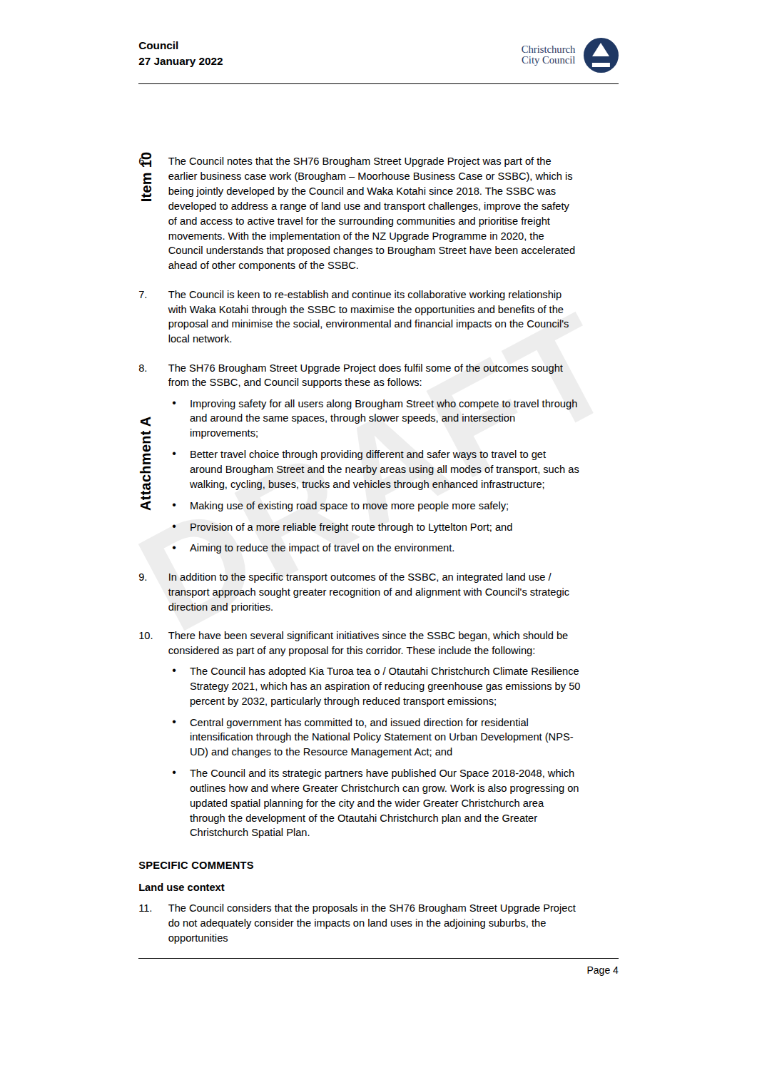DRAFT
Council
27 January 2022
Christchurch
City Council
Item 10
Attachment A
The Council notes that the SH76 Brougham Street Upgrade Project was part of the earlier business case work (Brougham – Moorhouse Business Case or SSBC), which is being jointly developed by the Council and Waka Kotahi since 2018. The SSBC was developed to address a range of land use and transport challenges, improve the safety of and access to active travel for the surrounding communities and prioritise freight movements. With the implementation of the NZ Upgrade Programme in 2020, the Council understands that proposed changes to Brougham Street have been accelerated ahead of other components of the SSBC.
The Council is keen to re-establish and continue its collaborative working relationship with Waka Kotahi through the SSBC to maximise the opportunities and benefits of the proposal and minimise the social, environmental and financial impacts on the Council's local network.
The SH76 Brougham Street Upgrade Project does fulfil some of the outcomes sought from the SSBC, and Council supports these as follows:
Improving safety for all users along Brougham Street who compete to travel through and around the same spaces, through slower speeds, and intersection improvements;
Better travel choice through providing different and safer ways to travel to get around Brougham Street and the nearby areas using all modes of transport, such as walking, cycling, buses, trucks and vehicles through enhanced infrastructure;
Making use of existing road space to move more people more safely;
Provision of a more reliable freight route through to Lyttelton Port; and
Aiming to reduce the impact of travel on the environment.
In addition to the specific transport outcomes of the SSBC, an integrated land use / transport approach sought greater recognition of and alignment with Council's strategic direction and priorities.
There have been several significant initiatives since the SSBC began, which should be considered as part of any proposal for this corridor. These include the following:
The Council has adopted Kia Turoa tea o / Otautahi Christchurch Climate Resilience Strategy 2021, which has an aspiration of reducing greenhouse gas emissions by 50 percent by 2032, particularly through reduced transport emissions;
Central government has committed to, and issued direction for residential intensification through the National Policy Statement on Urban Development (NPS-UD) and changes to the Resource Management Act; and
The Council and its strategic partners have published Our Space 2018-2048, which outlines how and where Greater Christchurch can grow. Work is also progressing on updated spatial planning for the city and the wider Greater Christchurch area through the development of the Otautahi Christchurch plan and the Greater Christchurch Spatial Plan.
SPECIFIC COMMENTS
Land use context
The Council considers that the proposals in the SH76 Brougham Street Upgrade Project do not adequately consider the impacts on land uses in the adjoining suburbs, the opportunities
Page 4